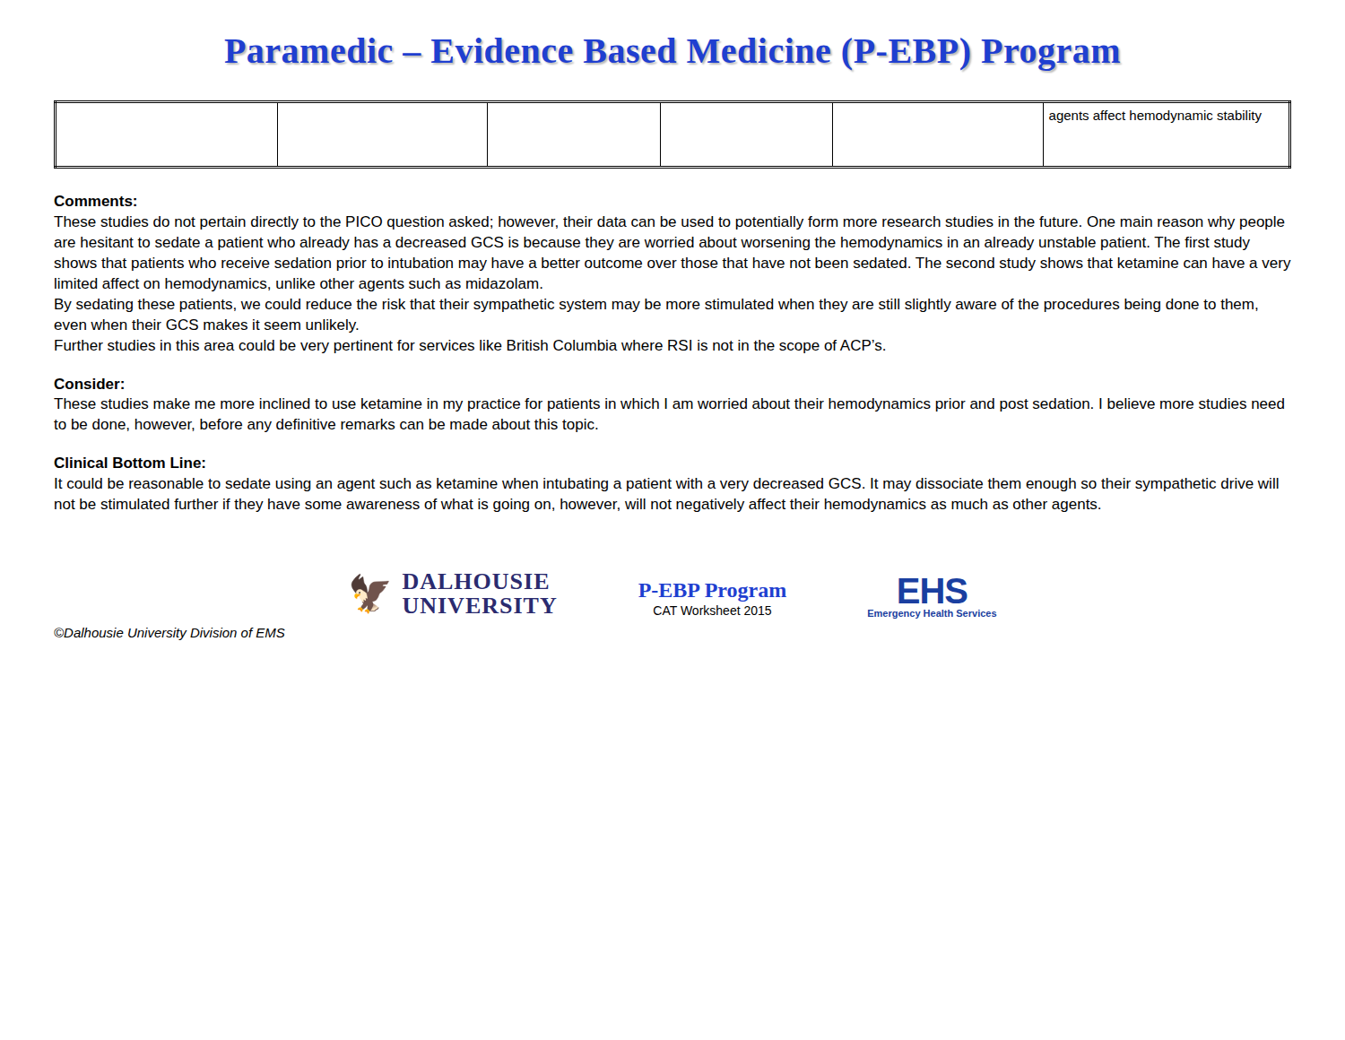Paramedic – Evidence Based Medicine (P-EBP) Program
| | | | | | agents affect hemodynamic stability |
Comments:
These studies do not pertain directly to the PICO question asked; however, their data can be used to potentially form more research studies in the future. One main reason why people are hesitant to sedate a patient who already has a decreased GCS is because they are worried about worsening the hemodynamics in an already unstable patient. The first study shows that patients who receive sedation prior to intubation may have a better outcome over those that have not been sedated. The second study shows that ketamine can have a very limited affect on hemodynamics, unlike other agents such as midazolam.
By sedating these patients, we could reduce the risk that their sympathetic system may be more stimulated when they are still slightly aware of the procedures being done to them, even when their GCS makes it seem unlikely.
Further studies in this area could be very pertinent for services like British Columbia where RSI is not in the scope of ACP’s.
Consider:
These studies make me more inclined to use ketamine in my practice for patients in which I am worried about their hemodynamics prior and post sedation. I believe more studies need to be done, however, before any definitive remarks can be made about this topic.
Clinical Bottom Line:
It could be reasonable to sedate using an agent such as ketamine when intubating a patient with a very decreased GCS. It may dissociate them enough so their sympathetic drive will not be stimulated further if they have some awareness of what is going on, however, will not negatively affect their hemodynamics as much as other agents.
🦅
DALHOUSIE
UNIVERSITY
P-EBP Program
CAT Worksheet 2015
EHS
Emergency Health Services
©Dalhousie University Division of EMS